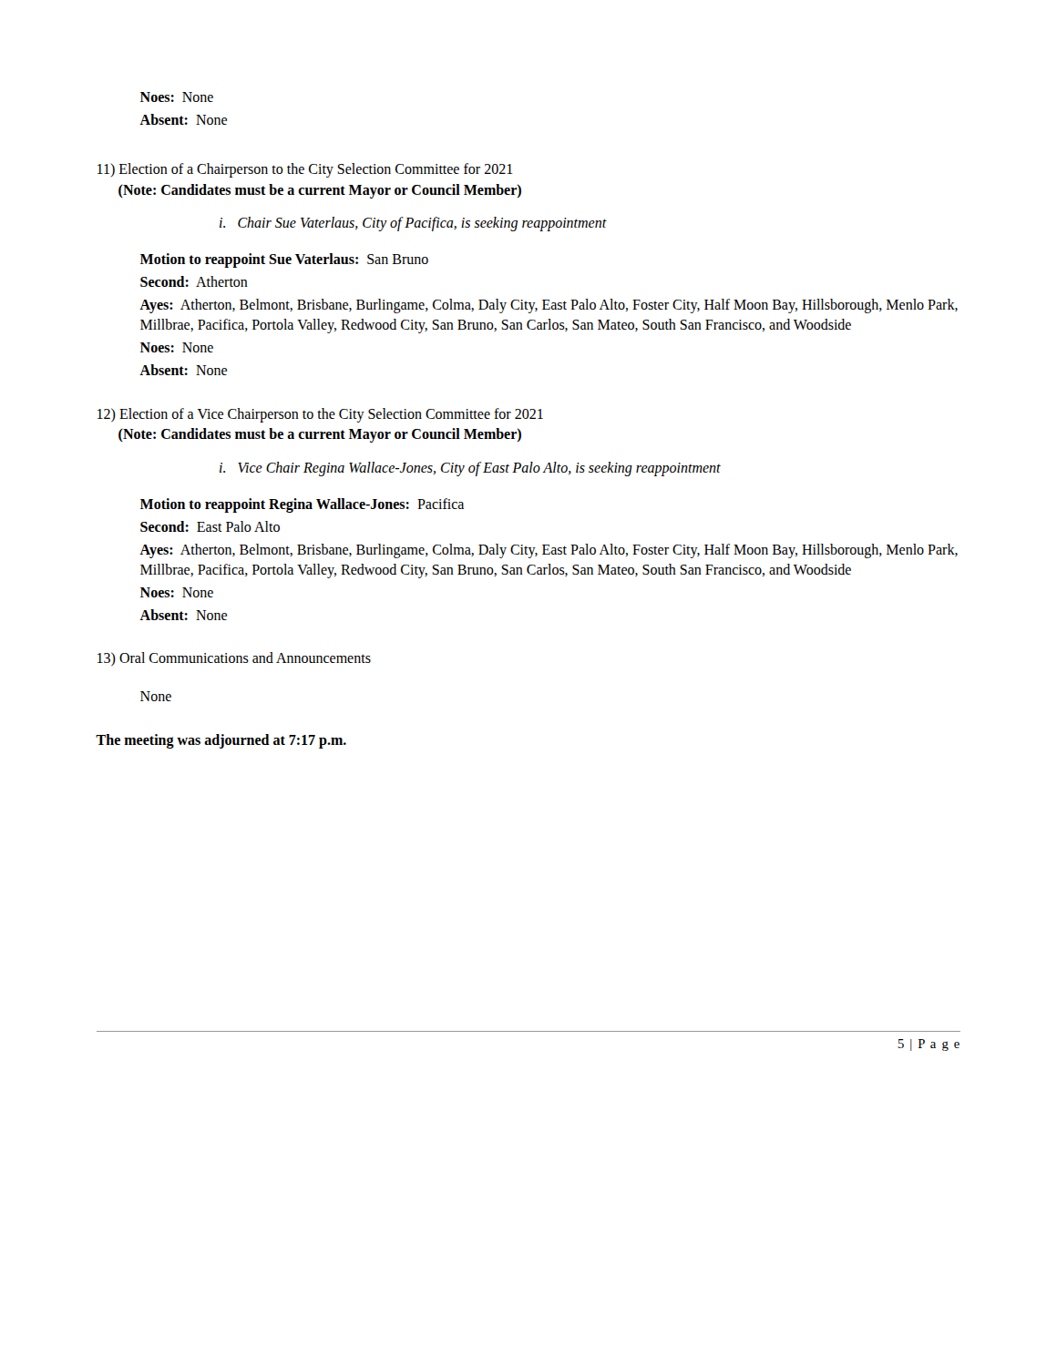Noes: None
Absent: None
11) Election of a Chairperson to the City Selection Committee for 2021
(Note: Candidates must be a current Mayor or Council Member)
i. Chair Sue Vaterlaus, City of Pacifica, is seeking reappointment
Motion to reappoint Sue Vaterlaus: San Bruno
Second: Atherton
Ayes: Atherton, Belmont, Brisbane, Burlingame, Colma, Daly City, East Palo Alto, Foster City, Half Moon Bay, Hillsborough, Menlo Park, Millbrae, Pacifica, Portola Valley, Redwood City, San Bruno, San Carlos, San Mateo, South San Francisco, and Woodside
Noes: None
Absent: None
12) Election of a Vice Chairperson to the City Selection Committee for 2021
(Note: Candidates must be a current Mayor or Council Member)
i. Vice Chair Regina Wallace-Jones, City of East Palo Alto, is seeking reappointment
Motion to reappoint Regina Wallace-Jones: Pacifica
Second: East Palo Alto
Ayes: Atherton, Belmont, Brisbane, Burlingame, Colma, Daly City, East Palo Alto, Foster City, Half Moon Bay, Hillsborough, Menlo Park, Millbrae, Pacifica, Portola Valley, Redwood City, San Bruno, San Carlos, San Mateo, South San Francisco, and Woodside
Noes: None
Absent: None
13) Oral Communications and Announcements
None
The meeting was adjourned at 7:17 p.m.
5 | P a g e